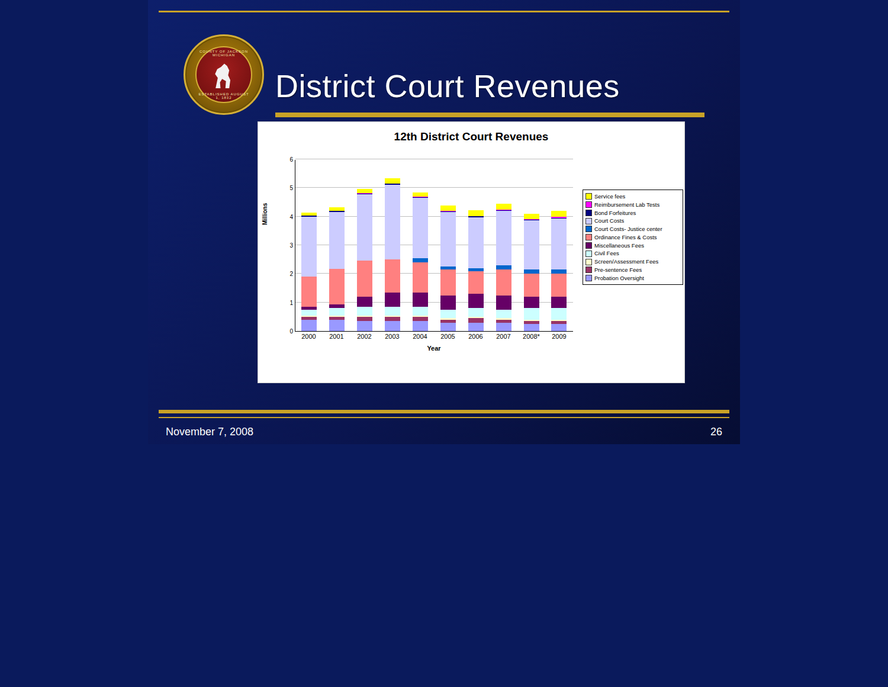COUNTY OF JACKSON MICHIGAN
ESTABLISHED AUGUST 1, 1832
District Court Revenues
12th District Court Revenues
Millions
0
1
2
3
4
5
6
200020012002200320042005200620072008*2009
Year
Service fees
Reimbursement Lab Tests
Bond Forfeitures
Court Costs
Court Costs- Justice center
Ordinance Fines & Costs
Miscellaneous Fees
Civil Fees
Screen/Assessment Fees
Pre-sentence Fees
Probation Oversight
November 7, 2008
26